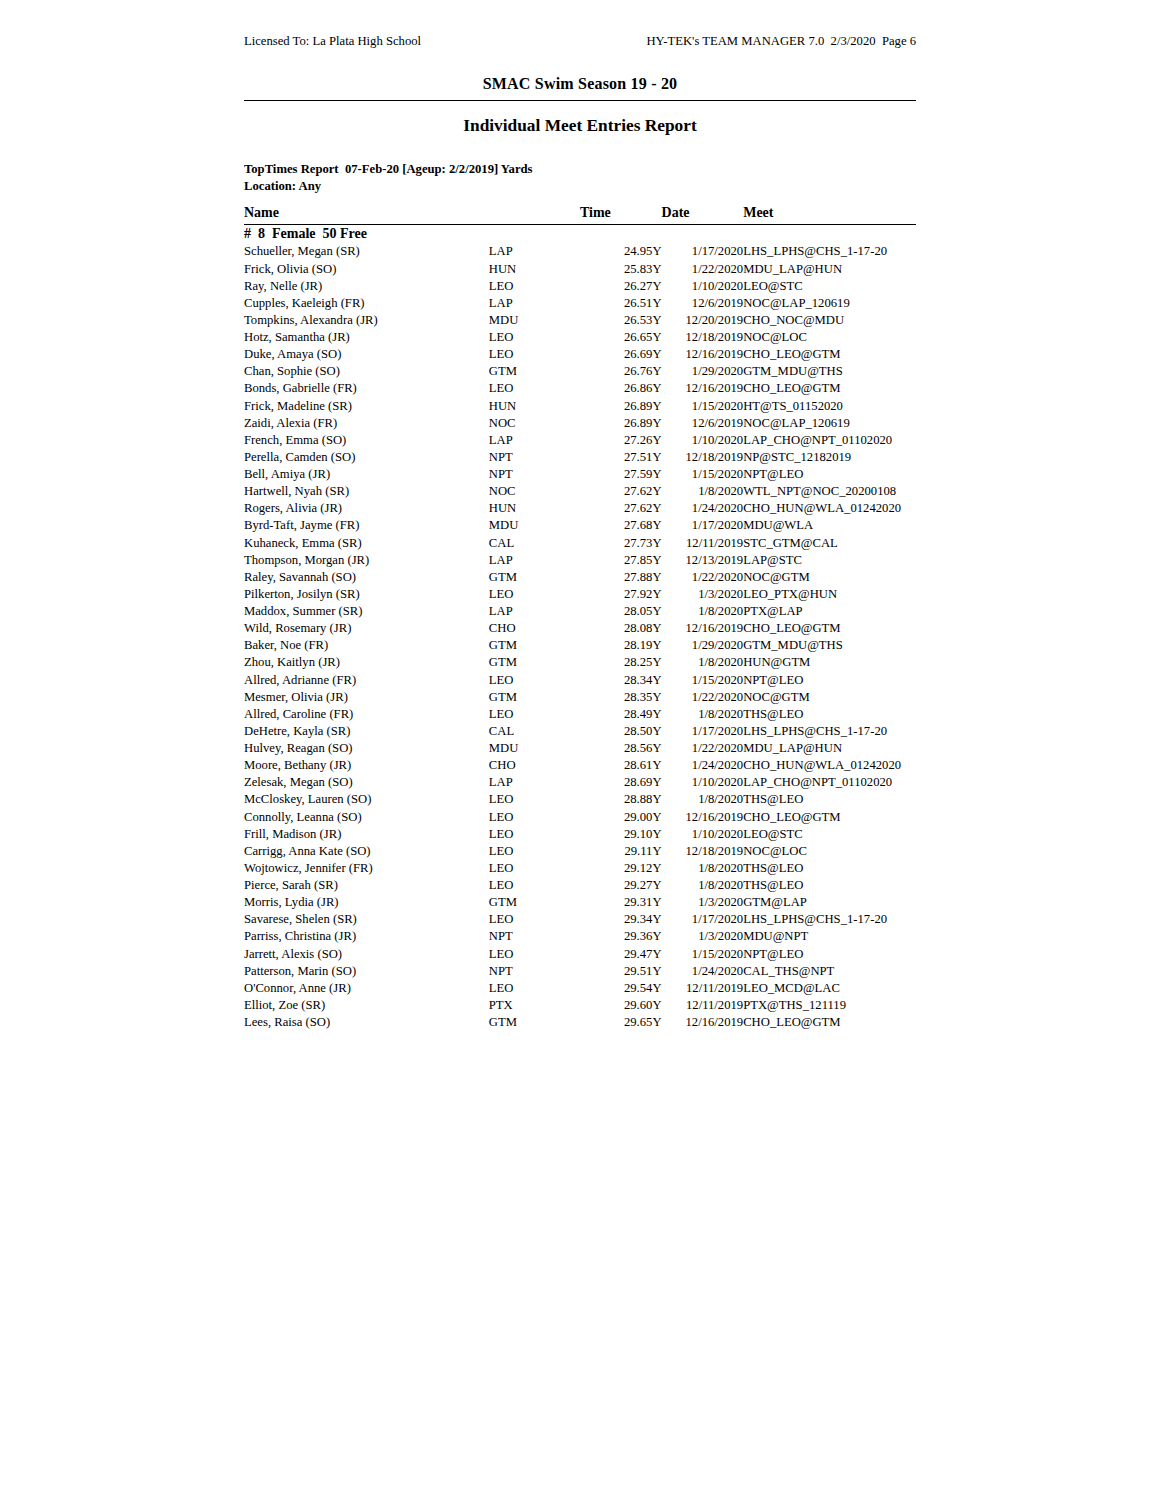Licensed To: La Plata High School
HY-TEK's TEAM MANAGER 7.0 2/3/2020 Page 6
SMAC Swim Season 19 - 20
Individual Meet Entries Report
TopTimes Report 07-Feb-20 [Ageup: 2/2/2019] Yards
Location: Any
| Name | | Time | Date | Meet |
| --- | --- | --- | --- | --- |
| # 8 Female 50 Free |
| Schueller, Megan (SR) | LAP | 24.95Y | 1/17/2020 | LHS_LPHS@CHS_1-17-20 |
| Frick, Olivia (SO) | HUN | 25.83Y | 1/22/2020 | MDU_LAP@HUN |
| Ray, Nelle (JR) | LEO | 26.27Y | 1/10/2020 | LEO@STC |
| Cupples, Kaeleigh (FR) | LAP | 26.51Y | 12/6/2019 | NOC@LAP_120619 |
| Tompkins, Alexandra (JR) | MDU | 26.53Y | 12/20/2019 | CHO_NOC@MDU |
| Hotz, Samantha (JR) | LEO | 26.65Y | 12/18/2019 | NOC@LOC |
| Duke, Amaya (SO) | LEO | 26.69Y | 12/16/2019 | CHO_LEO@GTM |
| Chan, Sophie (SO) | GTM | 26.76Y | 1/29/2020 | GTM_MDU@THS |
| Bonds, Gabrielle (FR) | LEO | 26.86Y | 12/16/2019 | CHO_LEO@GTM |
| Frick, Madeline (SR) | HUN | 26.89Y | 1/15/2020 | HT@TS_01152020 |
| Zaidi, Alexia (FR) | NOC | 26.89Y | 12/6/2019 | NOC@LAP_120619 |
| French, Emma (SO) | LAP | 27.26Y | 1/10/2020 | LAP_CHO@NPT_01102020 |
| Perella, Camden (SO) | NPT | 27.51Y | 12/18/2019 | NP@STC_12182019 |
| Bell, Amiya (JR) | NPT | 27.59Y | 1/15/2020 | NPT@LEO |
| Hartwell, Nyah (SR) | NOC | 27.62Y | 1/8/2020 | WTL_NPT@NOC_20200108 |
| Rogers, Alivia (JR) | HUN | 27.62Y | 1/24/2020 | CHO_HUN@WLA_01242020 |
| Byrd-Taft, Jayme (FR) | MDU | 27.68Y | 1/17/2020 | MDU@WLA |
| Kuhaneck, Emma (SR) | CAL | 27.73Y | 12/11/2019 | STC_GTM@CAL |
| Thompson, Morgan (JR) | LAP | 27.85Y | 12/13/2019 | LAP@STC |
| Raley, Savannah (SO) | GTM | 27.88Y | 1/22/2020 | NOC@GTM |
| Pilkerton, Josilyn (SR) | LEO | 27.92Y | 1/3/2020 | LEO_PTX@HUN |
| Maddox, Summer (SR) | LAP | 28.05Y | 1/8/2020 | PTX@LAP |
| Wild, Rosemary (JR) | CHO | 28.08Y | 12/16/2019 | CHO_LEO@GTM |
| Baker, Noe (FR) | GTM | 28.19Y | 1/29/2020 | GTM_MDU@THS |
| Zhou, Kaitlyn (JR) | GTM | 28.25Y | 1/8/2020 | HUN@GTM |
| Allred, Adrianne (FR) | LEO | 28.34Y | 1/15/2020 | NPT@LEO |
| Mesmer, Olivia (JR) | GTM | 28.35Y | 1/22/2020 | NOC@GTM |
| Allred, Caroline (FR) | LEO | 28.49Y | 1/8/2020 | THS@LEO |
| DeHetre, Kayla (SR) | CAL | 28.50Y | 1/17/2020 | LHS_LPHS@CHS_1-17-20 |
| Hulvey, Reagan (SO) | MDU | 28.56Y | 1/22/2020 | MDU_LAP@HUN |
| Moore, Bethany (JR) | CHO | 28.61Y | 1/24/2020 | CHO_HUN@WLA_01242020 |
| Zelesak, Megan (SO) | LAP | 28.69Y | 1/10/2020 | LAP_CHO@NPT_01102020 |
| McCloskey, Lauren (SO) | LEO | 28.88Y | 1/8/2020 | THS@LEO |
| Connolly, Leanna (SO) | LEO | 29.00Y | 12/16/2019 | CHO_LEO@GTM |
| Frill, Madison (JR) | LEO | 29.10Y | 1/10/2020 | LEO@STC |
| Carrigg, Anna Kate (SO) | LEO | 29.11Y | 12/18/2019 | NOC@LOC |
| Wojtowicz, Jennifer (FR) | LEO | 29.12Y | 1/8/2020 | THS@LEO |
| Pierce, Sarah (SR) | LEO | 29.27Y | 1/8/2020 | THS@LEO |
| Morris, Lydia (JR) | GTM | 29.31Y | 1/3/2020 | GTM@LAP |
| Savarese, Shelen (SR) | LEO | 29.34Y | 1/17/2020 | LHS_LPHS@CHS_1-17-20 |
| Parriss, Christina (JR) | NPT | 29.36Y | 1/3/2020 | MDU@NPT |
| Jarrett, Alexis (SO) | LEO | 29.47Y | 1/15/2020 | NPT@LEO |
| Patterson, Marin (SO) | NPT | 29.51Y | 1/24/2020 | CAL_THS@NPT |
| O'Connor, Anne (JR) | LEO | 29.54Y | 12/11/2019 | LEO_MCD@LAC |
| Elliot, Zoe (SR) | PTX | 29.60Y | 12/11/2019 | PTX@THS_121119 |
| Lees, Raisa (SO) | GTM | 29.65Y | 12/16/2019 | CHO_LEO@GTM |